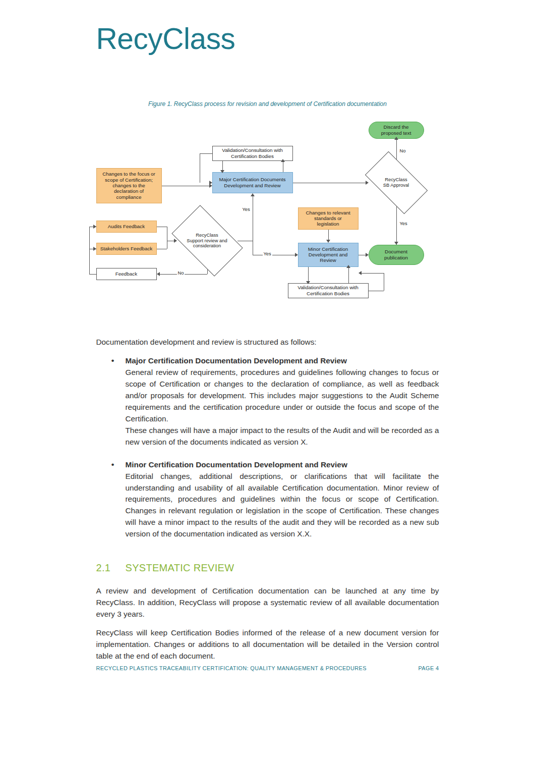RecyClass
Figure 1. RecyClass process for revision and development of Certification documentation
Discard the
proposed text
Validation/Consultation with
Certification Bodies
Changes to the focus or
scope of Certification;
changes to the
declaration of
compliance
Major Certification Documents
Development and Review
RecyClass
SB Approval
Changes to relevant
standards or
legislation
Audits Feedback
RecyClass
Support review and
consideration
Stakeholders Feedback
Minor Certification
Development and
Review
Document
publication
Feedback
Validation/Consultation with
Certification Bodies
No
Yes
No
Yes
Yes
Documentation development and review is structured as follows:
Major Certification Documentation Development and Review
General review of requirements, procedures and guidelines following changes to focus or scope of Certification or changes to the declaration of compliance, as well as feedback and/or proposals for development. This includes major suggestions to the Audit Scheme requirements and the certification procedure under or outside the focus and scope of the Certification.
These changes will have a major impact to the results of the Audit and will be recorded as a new version of the documents indicated as version X.
Minor Certification Documentation Development and Review
Editorial changes, additional descriptions, or clarifications that will facilitate the understanding and usability of all available Certification documentation. Minor review of requirements, procedures and guidelines within the focus or scope of Certification. Changes in relevant regulation or legislation in the scope of Certification. These changes will have a minor impact to the results of the audit and they will be recorded as a new sub version of the documentation indicated as version X.X.
2.1 SYSTEMATIC REVIEW
A review and development of Certification documentation can be launched at any time by RecyClass. In addition, RecyClass will propose a systematic review of all available documentation every 3 years.
RecyClass will keep Certification Bodies informed of the release of a new document version for implementation. Changes or additions to all documentation will be detailed in the Version control table at the end of each document.
Recycled plastics traceability certification: quality management & procedures Page 4